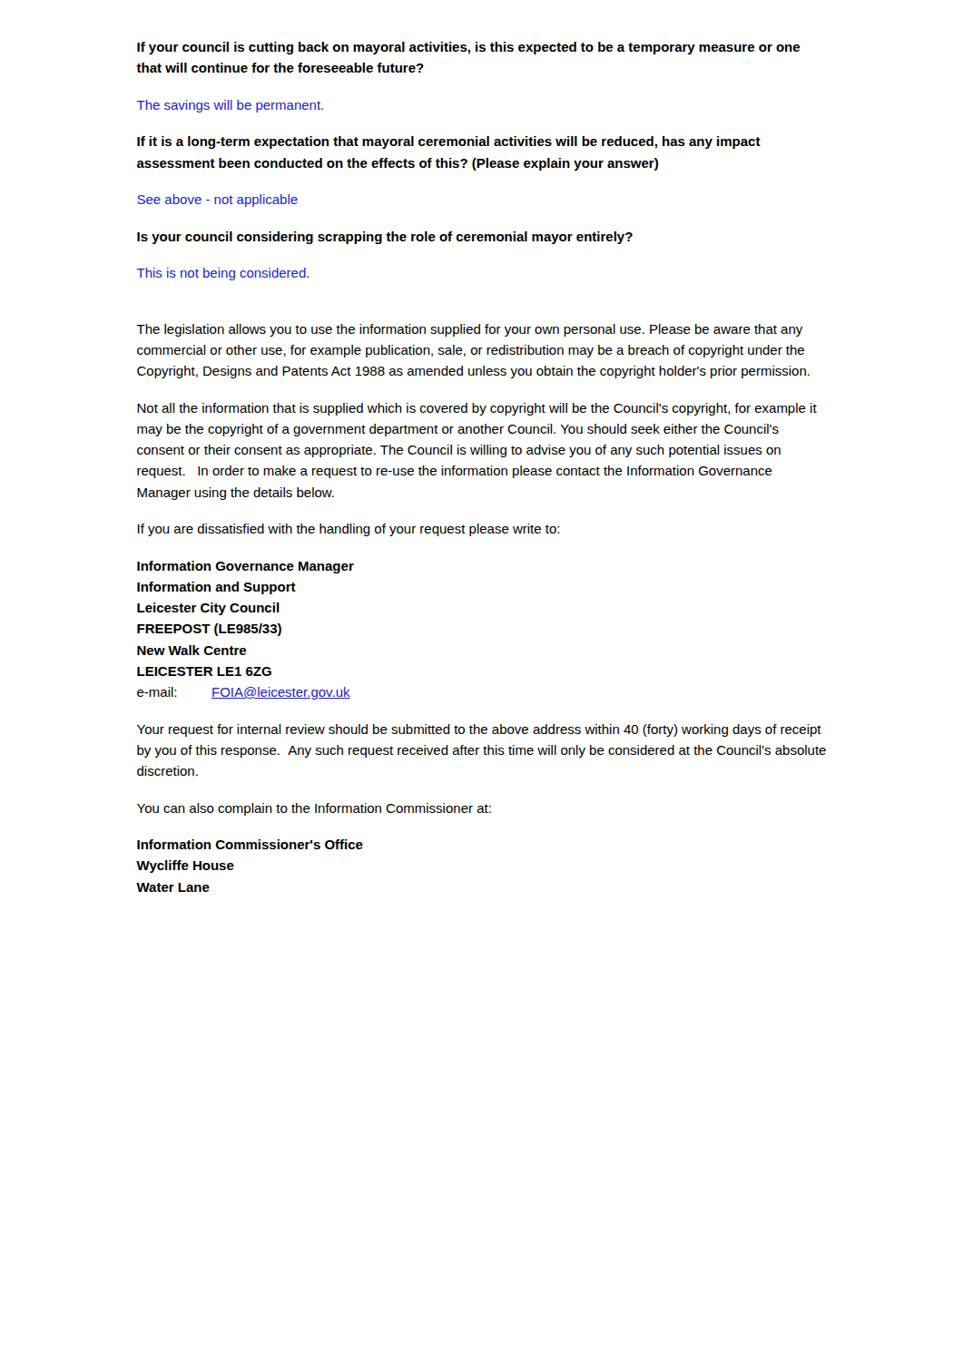If your council is cutting back on mayoral activities, is this expected to be a temporary measure or one that will continue for the foreseeable future?
The savings will be permanent.
If it is a long-term expectation that mayoral ceremonial activities will be reduced, has any impact assessment been conducted on the effects of this? (Please explain your answer)
See above - not applicable
Is your council considering scrapping the role of ceremonial mayor entirely?
This is not being considered.
The legislation allows you to use the information supplied for your own personal use. Please be aware that any commercial or other use, for example publication, sale, or redistribution may be a breach of copyright under the Copyright, Designs and Patents Act 1988 as amended unless you obtain the copyright holder's prior permission.
Not all the information that is supplied which is covered by copyright will be the Council's copyright, for example it may be the copyright of a government department or another Council. You should seek either the Council's consent or their consent as appropriate. The Council is willing to advise you of any such potential issues on request. In order to make a request to re-use the information please contact the Information Governance Manager using the details below.
If you are dissatisfied with the handling of your request please write to:
Information Governance Manager
Information and Support
Leicester City Council
FREEPOST (LE985/33)
New Walk Centre
LEICESTER LE1 6ZG
e-mail: FOIA@leicester.gov.uk
Your request for internal review should be submitted to the above address within 40 (forty) working days of receipt by you of this response. Any such request received after this time will only be considered at the Council's absolute discretion.
You can also complain to the Information Commissioner at:
Information Commissioner's Office
Wycliffe House
Water Lane